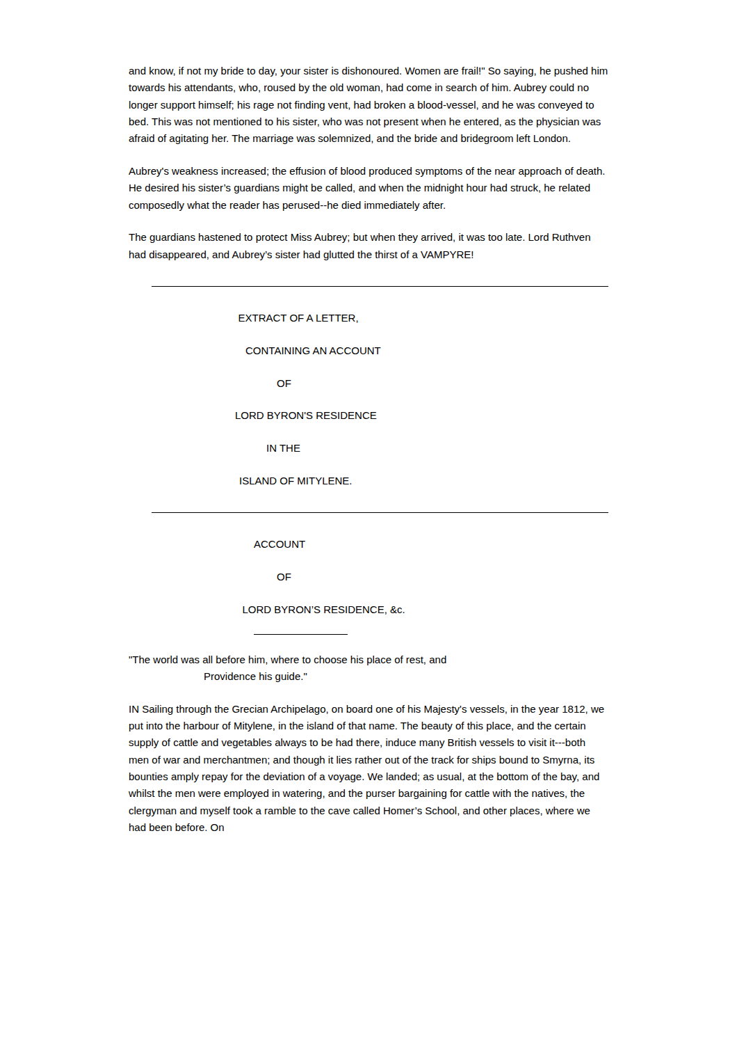and know, if not my bride to day, your sister is dishonoured. Women are frail!" So saying, he pushed him towards his attendants, who, roused by the old woman, had come in search of him. Aubrey could no longer support himself; his rage not finding vent, had broken a blood-vessel, and he was conveyed to bed. This was not mentioned to his sister, who was not present when he entered, as the physician was afraid of agitating her. The marriage was solemnized, and the bride and bridegroom left London.
Aubrey's weakness increased; the effusion of blood produced symptoms of the near approach of death. He desired his sister’s guardians might be called, and when the midnight hour had struck, he related composedly what the reader has perused--he died immediately after.
The guardians hastened to protect Miss Aubrey; but when they arrived, it was too late. Lord Ruthven had disappeared, and Aubrey’s sister had glutted the thirst of a VAMPYRE!
EXTRACT OF A LETTER,
CONTAINING AN ACCOUNT
OF
LORD BYRON'S RESIDENCE
IN THE
ISLAND OF MITYLENE.
ACCOUNT
OF
LORD BYRON’S RESIDENCE, &c.
"The world was all before him, where to choose his place of rest, and
Providence his guide."
IN Sailing through the Grecian Archipelago, on board one of his Majesty's vessels, in the year 1812, we put into the harbour of Mitylene, in the island of that name. The beauty of this place, and the certain supply of cattle and vegetables always to be had there, induce many British vessels to visit it---both men of war and merchantmen; and though it lies rather out of the track for ships bound to Smyrna, its bounties amply repay for the deviation of a voyage. We landed; as usual, at the bottom of the bay, and whilst the men were employed in watering, and the purser bargaining for cattle with the natives, the clergyman and myself took a ramble to the cave called Homer’s School, and other places, where we had been before. On